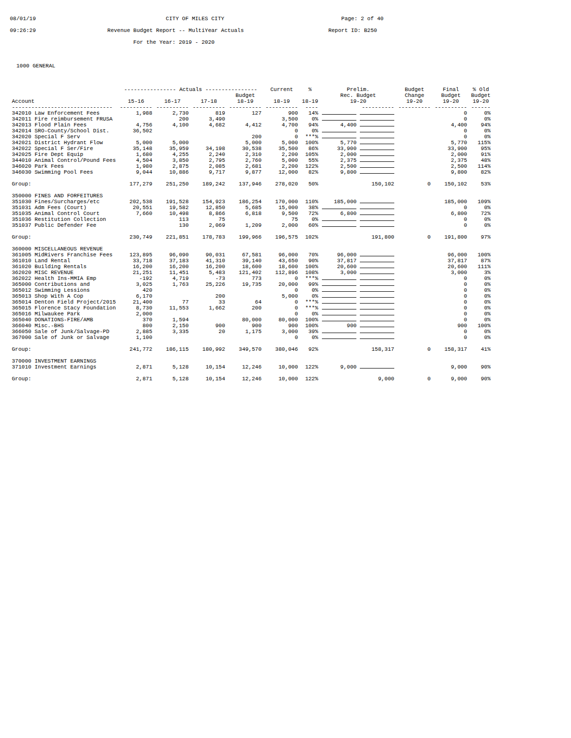08/01/19 CITY OF MILES CITY Page: 2 of 40
09:26:29 Revenue Budget Report -- MultiYear Actuals Report ID: B250
For the Year: 2019 - 2020
1000 GENERAL
| | ---------------- Actuals ---------------- | Current | % | Prelim. | Budget | Final | % Old |
| | | | | Budget | | | Rec. Budget | Change | Budget | Budget |
| Account | 15-16 | 16-17 | 17-18 | 18-19 | 18-19 | 18-19 | 19-20 | 19-20 | 19-20 | 19-20 |
| ------------------------------- | ---------- | ---------- | ---------- | ---------- | ---------- | ---- | ---------- | ---------- | ---------- | ------ |
| 342010 Law Enforcement Fees | 1,988 | 2,730 | 819 | 127 | 900 | 14% | | | 0 | 0% |
| 342011 Fire reimbursement FRUSA | | 200 | 3,490 | | 3,500 | 0% | | | 0 | 0% |
| 342013 Flood Plain Fees | 4,756 | 4,100 | 4,682 | 4,412 | 4,700 | 94% | 4,400 | | 4,400 | 94% |
| 342014 SRO-County/School Dist. | 36,502 | | | | 0 | 0% | | | 0 | 0% |
| 342020 Special F Serv | | | | 200 | 0 | ***% | | | 0 | 0% |
| 342021 District Hydrant Flow | 5,000 | 5,000 | | 5,000 | 5,000 | 100% | 5,770 | | 5,770 | 115% |
| 342022 Special F Ser/Fire | 35,148 | 35,959 | 34,198 | 30,538 | 35,500 | 86% | 33,900 | | 33,900 | 95% |
| 342025 Fire Dept Equip | 1,680 | 4,255 | 2,240 | 2,310 | 2,200 | 105% | 2,000 | | 2,000 | 91% |
| 344010 Animal Control/Pound Fees | 4,504 | 3,850 | 2,795 | 2,760 | 5,000 | 55% | 2,375 | | 2,375 | 48% |
| 346020 Park Fees | 1,980 | 2,875 | 2,085 | 2,681 | 2,200 | 122% | 2,500 | | 2,500 | 114% |
| 346030 Swimming Pool Fees | 9,044 | 10,886 | 9,717 | 9,877 | 12,000 | 82% | 9,800 | | 9,800 | 82% |
| Group: | 177,279 | 251,250 | 189,242 | 137,946 | 278,020 | 50% | 150,102 | 0 | 150,102 | 53% |
| 350000 FINES AND FORFEITURES | |
| 351030 Fines/Surcharges/etc | 202,538 | 191,528 | 154,923 | 186,254 | 170,000 | 110% | 185,000 | | 185,000 | 109% |
| 351031 Adm Fees (Court) | 20,551 | 19,582 | 12,850 | 5,685 | 15,000 | 38% | | | 0 | 0% |
| 351035 Animal Control Court | 7,660 | 10,498 | 8,866 | 6,818 | 9,500 | 72% | 6,800 | | 6,800 | 72% |
| 351036 Restitution Collection | | 113 | 75 | | 75 | 0% | | | 0 | 0% |
| 351037 Public Defender Fee | | 130 | 2,069 | 1,209 | 2,000 | 60% | | | 0 | 0% |
| Group: | 230,749 | 221,851 | 178,783 | 199,966 | 196,575 | 102% | 191,800 | 0 | 191,800 | 97% |
| 360000 MISCELLANEOUS REVENUE | |
| 361005 MidRivers Franchise Fees | 123,895 | 96,090 | 90,031 | 67,581 | 96,000 | 70% | 96,000 | | 96,000 | 100% |
| 361010 Land Rental | 33,718 | 37,183 | 41,310 | 39,140 | 43,650 | 90% | 37,817 | | 37,817 | 87% |
| 361020 Building Rentals | 16,200 | 16,200 | 16,200 | 18,600 | 18,600 | 100% | 20,600 | | 20,600 | 111% |
| 362020 MISC REVENUE | 21,251 | 11,451 | 5,483 | 121,402 | 112,896 | 108% | 3,000 | | 3,000 | 3% |
| 362022 Health Ins-MMIA Emp | -192 | 4,719 | -73 | 773 | 0 | ***% | | | 0 | 0% |
| 365000 Contributions and | 3,025 | 1,763 | 25,226 | 19,735 | 20,000 | 99% | | | 0 | 0% |
| 365012 Swimming Lessions | 420 | | | | 0 | 0% | | | 0 | 0% |
| 365013 Shop With A Cop | 6,170 | | 200 | | 5,000 | 0% | | | 0 | 0% |
| 365014 Denton Field Project/2015 | 21,400 | 77 | 33 | 64 | 0 | ***% | | | 0 | 0% |
| 365015 Florence Stacy Foundation | 8,730 | 11,553 | 1,662 | 200 | 0 | ***% | | | 0 | 0% |
| 365016 Milwaukee Park | 2,000 | | | | 0 | 0% | | | 0 | 0% |
| 365040 DONATIONS-FIRE/AMB | 370 | 1,594 | | 80,000 | 80,000 | 100% | | | 0 | 0% |
| 366040 Misc.-BHS | 800 | 2,150 | 900 | 900 | 900 | 100% | 900 | | 900 | 100% |
| 366050 Sale of Junk/Salvage-PD | 2,885 | 3,335 | 20 | 1,175 | 3,000 | 39% | | | 0 | 0% |
| 367000 Sale of Junk or Salvage | 1,100 | | | | 0 | 0% | | | 0 | 0% |
| Group: | 241,772 | 186,115 | 180,992 | 349,570 | 380,046 | 92% | 158,317 | 0 | 158,317 | 41% |
| 370000 INVESTMENT EARNINGS | |
| 371010 Investment Earnings | 2,871 | 5,128 | 10,154 | 12,246 | 10,000 | 122% | 9,000 | | 9,000 | 90% |
| Group: | 2,871 | 5,128 | 10,154 | 12,246 | 10,000 | 122% | 9,000 | 0 | 9,000 | 90% |